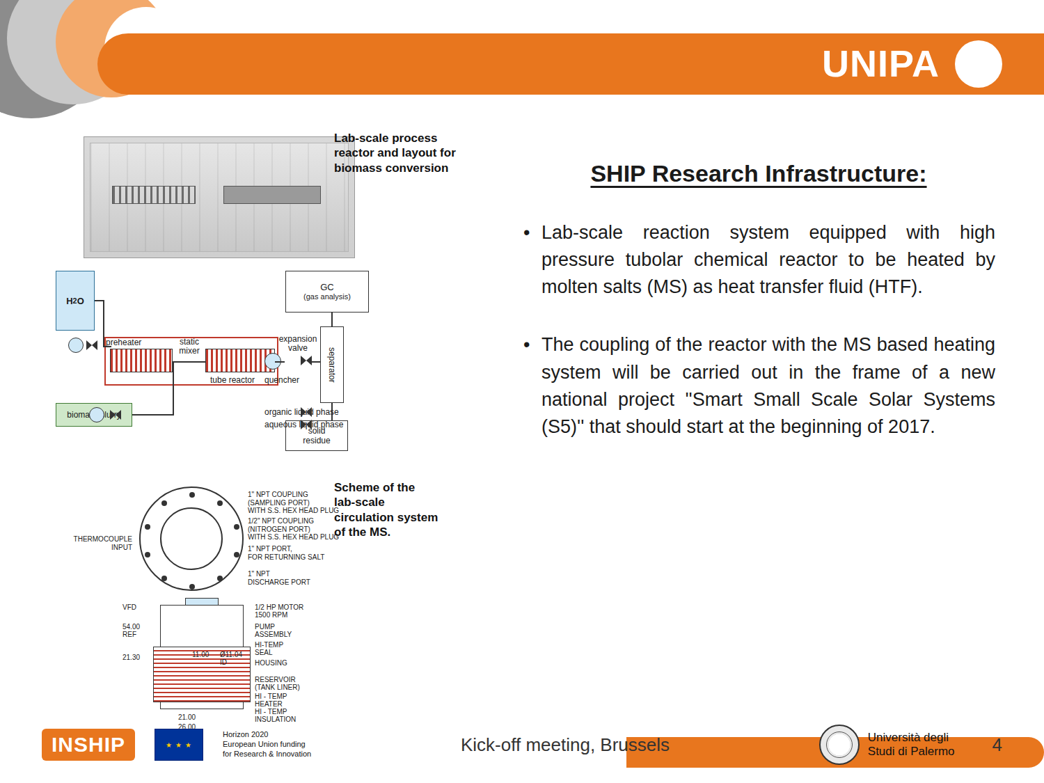UNIPA
Lab-scale process
reactor and layout for
biomass conversion
H2O
biomass slurry
GC
(gas analysis)
separator
solid
residue
preheater
static
mixer
tube reactor
quencher
expansion
valve
organic liquid phase
aqueous liquid phase
Scheme of the
lab-scale
circulation system
of the MS.
1" NPT COUPLING
(SAMPLING PORT)
WITH S.S. HEX HEAD PLUG
1/2" NPT COUPLING
(NITROGEN PORT)
WITH S.S. HEX HEAD PLUG
1" NPT PORT,
FOR RETURNING SALT
1" NPT
DISCHARGE PORT
THERMOCOUPLE
INPUT
1/2 HP MOTOR
1500 RPM
PUMP
ASSEMBLY
HI-TEMP
SEAL
HOUSING
RESERVOIR
(TANK LINER)
HI - TEMP
HEATER
HI - TEMP
INSULATION
54.00
REF
21.30
21.00
26.00
VFD
11.00
Ø11.04
ID
SHIP Research Infrastructure:
Lab-scale reaction system equipped with high pressure tubolar chemical reactor to be heated by molten salts (MS) as heat transfer fluid (HTF).
The coupling of the reactor with the MS based heating system will be carried out in the frame of a new national project ''Smart Small Scale Solar Systems (S5)'' that should start at the beginning of 2017.
IN SHIP
★ ★ ★
Horizon 2020
European Union funding
for Research & Innovation
Kick-off meeting, Brussels
Università degli
Studi di Palermo
4